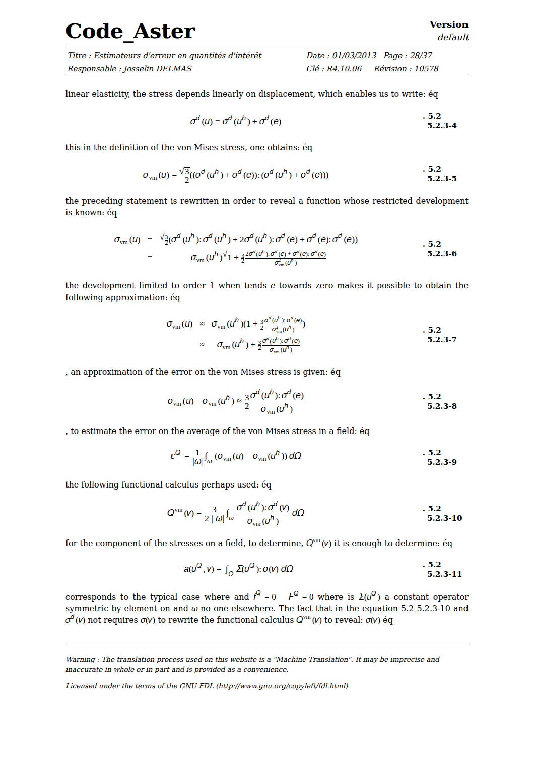Versiondefault
Code_Aster
| Titre : Estimateurs d'erreur en quantités d'intérêt | Date : 01/03/2013 Page : 28/37 |
| Responsable : Josselin DELMAS | Clé : R4.10.06 Révision : 10578 |
linear elasticity, the stress depends linearly on displacement, which enables us to write: éq
σd (u) = σd (uh) + σd (e)
. 5.25.2.3-4
this in the definition of the von Mises stress, one obtains: éq
σvm (u) = 32 ( ( σd(uh) + σd(e) ) : ( σd(uh) + σd(e) ) )
. 5.25.2.3-5
the preceding statement is rewritten in order to reveal a function whose restricted development is known: éq
σvm(u) = 32 ( σd(uh) : σd(uh) +2 σd(uh) : σd(e) + σd(e) : σd(e) ) = σvm(uh) 1+ 32 2 σd(uh) : σd(e) + σd(e) : σd(e) σvm2 (uh)
. 5.25.2.3-6
the development limited to order 1 when tends e towards zero makes it possible to obtain the following approximation: éq
σvm(u) ≈ σvm(uh) ( 1+ 32 σd(uh) : σd(e) σvm2 (uh) ) ≈ σvm(uh) + 32 σd(uh) : σd(e) σvm(uh)
. 5.25.2.3-7
, an approximation of the error on the von Mises stress is given: éq
σvm(u) − σvm(uh) ≈ 32 σd(uh) : σd(e) σvm(uh)
. 5.25.2.3-8
, to estimate the error on the average of the von Mises stress in a field: éq
εQ = 1 |ω| ∫ω ( σvm(u) − σvm(uh) ) dΩ
. 5.25.2.3-9
the following functional calculus perhaps used: éq
Qvm (v) = 3 2|ω| ∫ω σd(uh) : σd(v) σvm(uh) dΩ
. 5.25.2.3-10
for the component of the stresses on a field, to determine, Qvm(v) it is enough to determine: éq
− a ( uQ , v ) = ∫Ω Σ (uQ) : σ (v) dΩ
. 5.25.2.3-11
corresponds to the typical case where and fQ=0 FQ=0 where is Σ(uQ) a constant operator symmetric by element on and ω no one elsewhere. The fact that in the equation 5.2 5.2.3-10 and σd(v) not requires σ(v) to rewrite the functional calculus Qvm(v) to reveal: σ(v) éq
Warning : The translation process used on this website is a "Machine Translation". It may be imprecise and inaccurate in whole or in part and is provided as a convenience.
Licensed under the terms of the GNU FDL (http://www.gnu.org/copyleft/fdl.html)